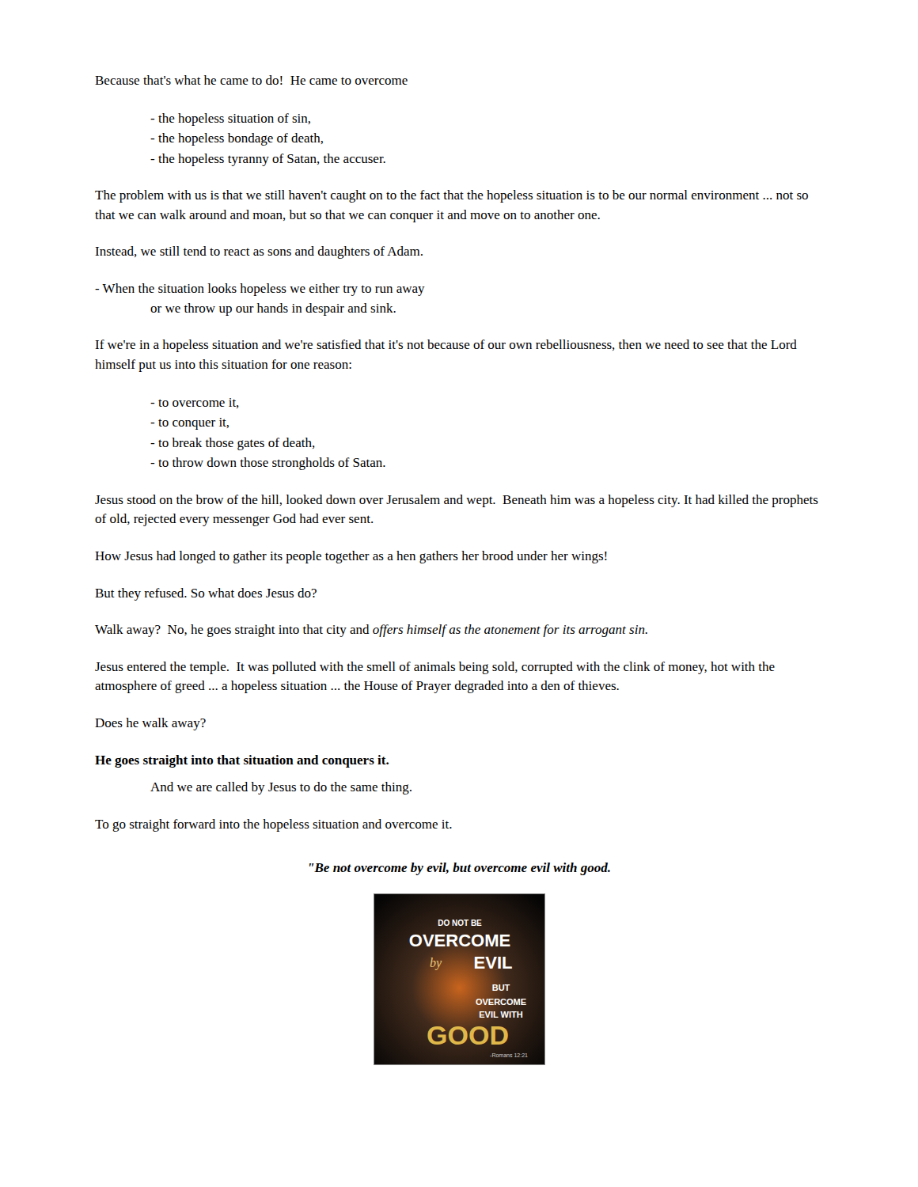Because that's what he came to do! He came to overcome
- the hopeless situation of sin,
- the hopeless bondage of death,
- the hopeless tyranny of Satan, the accuser.
The problem with us is that we still haven't caught on to the fact that the hopeless situation is to be our normal environment ... not so that we can walk around and moan, but so that we can conquer it and move on to another one.
Instead, we still tend to react as sons and daughters of Adam.
- When the situation looks hopeless we either try to run away
or we throw up our hands in despair and sink.
If we're in a hopeless situation and we're satisfied that it's not because of our own rebelliousness, then we need to see that the Lord himself put us into this situation for one reason:
- to overcome it,
- to conquer it,
- to break those gates of death,
- to throw down those strongholds of Satan.
Jesus stood on the brow of the hill, looked down over Jerusalem and wept. Beneath him was a hopeless city. It had killed the prophets of old, rejected every messenger God had ever sent.
How Jesus had longed to gather its people together as a hen gathers her brood under her wings!
But they refused. So what does Jesus do?
Walk away? No, he goes straight into that city and offers himself as the atonement for its arrogant sin.
Jesus entered the temple. It was polluted with the smell of animals being sold, corrupted with the clink of money, hot with the atmosphere of greed ... a hopeless situation ... the House of Prayer degraded into a den of thieves.
Does he walk away?
He goes straight into that situation and conquers it.
And we are called by Jesus to do the same thing.
To go straight forward into the hopeless situation and overcome it.
"Be not overcome by evil, but overcome evil with good.